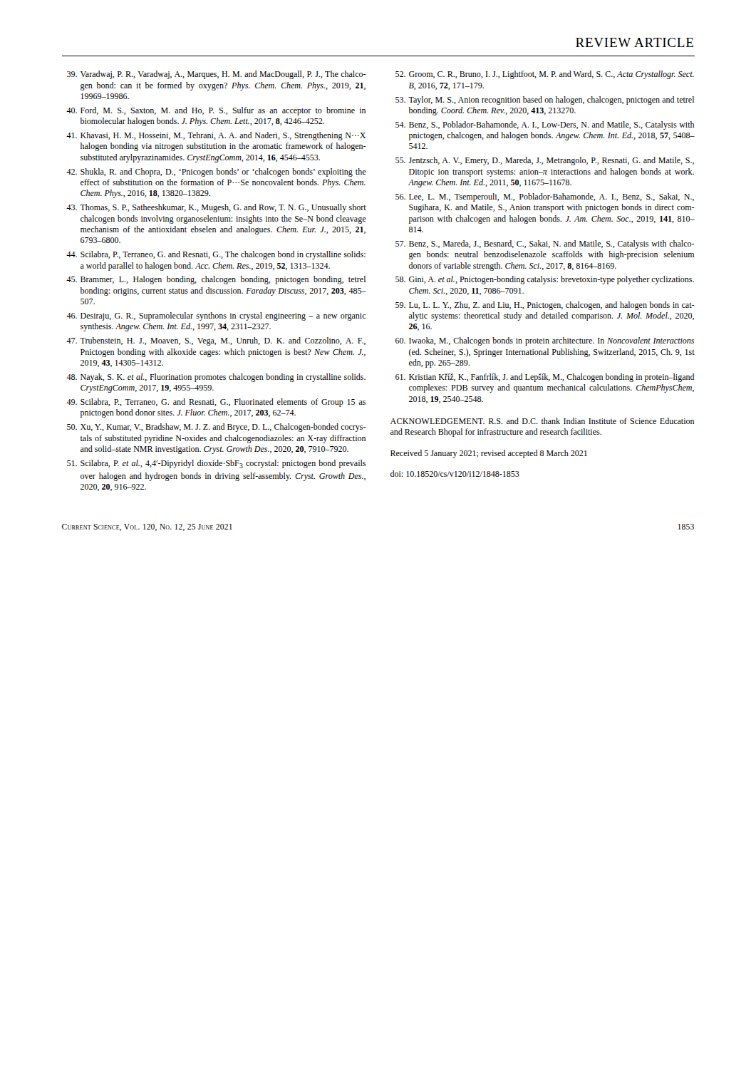REVIEW ARTICLE
Varadwaj, P. R., Varadwaj, A., Marques, H. M. and MacDougall, P. J., The chalcogen bond: can it be formed by oxygen? Phys. Chem. Chem. Phys., 2019, 21, 19969–19986.
Ford, M. S., Saxton, M. and Ho, P. S., Sulfur as an acceptor to bromine in biomolecular halogen bonds. J. Phys. Chem. Lett., 2017, 8, 4246–4252.
Khavasi, H. M., Hosseini, M., Tehrani, A. A. and Naderi, S., Strengthening N···X halogen bonding via nitrogen substitution in the aromatic framework of halogen-substituted arylpyrazinamides. CrystEngComm, 2014, 16, 4546–4553.
Shukla, R. and Chopra, D., ‘Pnicogen bonds’ or ‘chalcogen bonds’ exploiting the effect of substitution on the formation of P···Se noncovalent bonds. Phys. Chem. Chem. Phys., 2016, 18, 13820–13829.
Thomas, S. P., Satheeshkumar, K., Mugesh, G. and Row, T. N. G., Unusually short chalcogen bonds involving organoselenium: insights into the Se–N bond cleavage mechanism of the antioxidant ebselen and analogues. Chem. Eur. J., 2015, 21, 6793–6800.
Scilabra, P., Terraneo, G. and Resnati, G., The chalcogen bond in crystalline solids: a world parallel to halogen bond. Acc. Chem. Res., 2019, 52, 1313–1324.
Brammer, L., Halogen bonding, chalcogen bonding, pnictogen bonding, tetrel bonding: origins, current status and discussion. Faraday Discuss, 2017, 203, 485–507.
Desiraju, G. R., Supramolecular synthons in crystal engineering – a new organic synthesis. Angew. Chem. Int. Ed., 1997, 34, 2311–2327.
Trubenstein, H. J., Moaven, S., Vega, M., Unruh, D. K. and Cozzolino, A. F., Pnictogen bonding with alkoxide cages: which pnictogen is best? New Chem. J., 2019, 43, 14305–14312.
Nayak, S. K. et al., Fluorination promotes chalcogen bonding in crystalline solids. CrystEngComm, 2017, 19, 4955–4959.
Scilabra, P., Terraneo, G. and Resnati, G., Fluorinated elements of Group 15 as pnictogen bond donor sites. J. Fluor. Chem., 2017, 203, 62–74.
Xu, Y., Kumar, V., Bradshaw, M. J. Z. and Bryce, D. L., Chalcogen-bonded cocrystals of substituted pyridine N-oxides and chalcogenodiazoles: an X-ray diffraction and solid–state NMR investigation. Cryst. Growth Des., 2020, 20, 7910–7920.
Scilabra, P. et al., 4,4′-Dipyridyl dioxide·SbF3 cocrystal: pnictogen bond prevails over halogen and hydrogen bonds in driving self-assembly. Cryst. Growth Des., 2020, 20, 916–922.
Groom, C. R., Bruno, I. J., Lightfoot, M. P. and Ward, S. C., Acta Crystallogr. Sect. B, 2016, 72, 171–179.
Taylor, M. S., Anion recognition based on halogen, chalcogen, pnictogen and tetrel bonding. Coord. Chem. Rev., 2020, 413, 213270.
Benz, S., Poblador-Bahamonde, A. I., Low-Ders, N. and Matile, S., Catalysis with pnictogen, chalcogen, and halogen bonds. Angew. Chem. Int. Ed., 2018, 57, 5408–5412.
Jentzsch, A. V., Emery, D., Mareda, J., Metrangolo, P., Resnati, G. and Matile, S., Ditopic ion transport systems: anion–π interactions and halogen bonds at work. Angew. Chem. Int. Ed., 2011, 50, 11675–11678.
Lee, L. M., Tsemperouli, M., Poblador-Bahamonde, A. I., Benz, S., Sakai, N., Sugihara, K. and Matile, S., Anion transport with pnictogen bonds in direct comparison with chalcogen and halogen bonds. J. Am. Chem. Soc., 2019, 141, 810–814.
Benz, S., Mareda, J., Besnard, C., Sakai, N. and Matile, S., Catalysis with chalcogen bonds: neutral benzodiselenazole scaffolds with high-precision selenium donors of variable strength. Chem. Sci., 2017, 8, 8164–8169.
Gini, A. et al., Pnictogen-bonding catalysis: brevetoxin-type polyether cyclizations. Chem. Sci., 2020, 11, 7086–7091.
Lu, L. L. Y., Zhu, Z. and Liu, H., Pnictogen, chalcogen, and halogen bonds in catalytic systems: theoretical study and detailed comparison. J. Mol. Model., 2020, 26, 16.
Iwaoka, M., Chalcogen bonds in protein architecture. In Noncovalent Interactions (ed. Scheiner, S.), Springer International Publishing, Switzerland, 2015, Ch. 9, 1st edn, pp. 265–289.
Kristian Kříž, K., Fanfrlík, J. and Lepšík, M., Chalcogen bonding in protein–ligand complexes: PDB survey and quantum mechanical calculations. ChemPhysChem, 2018, 19, 2540–2548.
ACKNOWLEDGEMENT. R.S. and D.C. thank Indian Institute of Science Education and Research Bhopal for infrastructure and research facilities.
Received 5 January 2021; revised accepted 8 March 2021
doi: 10.18520/cs/v120/i12/1848-1853
Current Science, Vol. 120, No. 12, 25 June 2021
1853